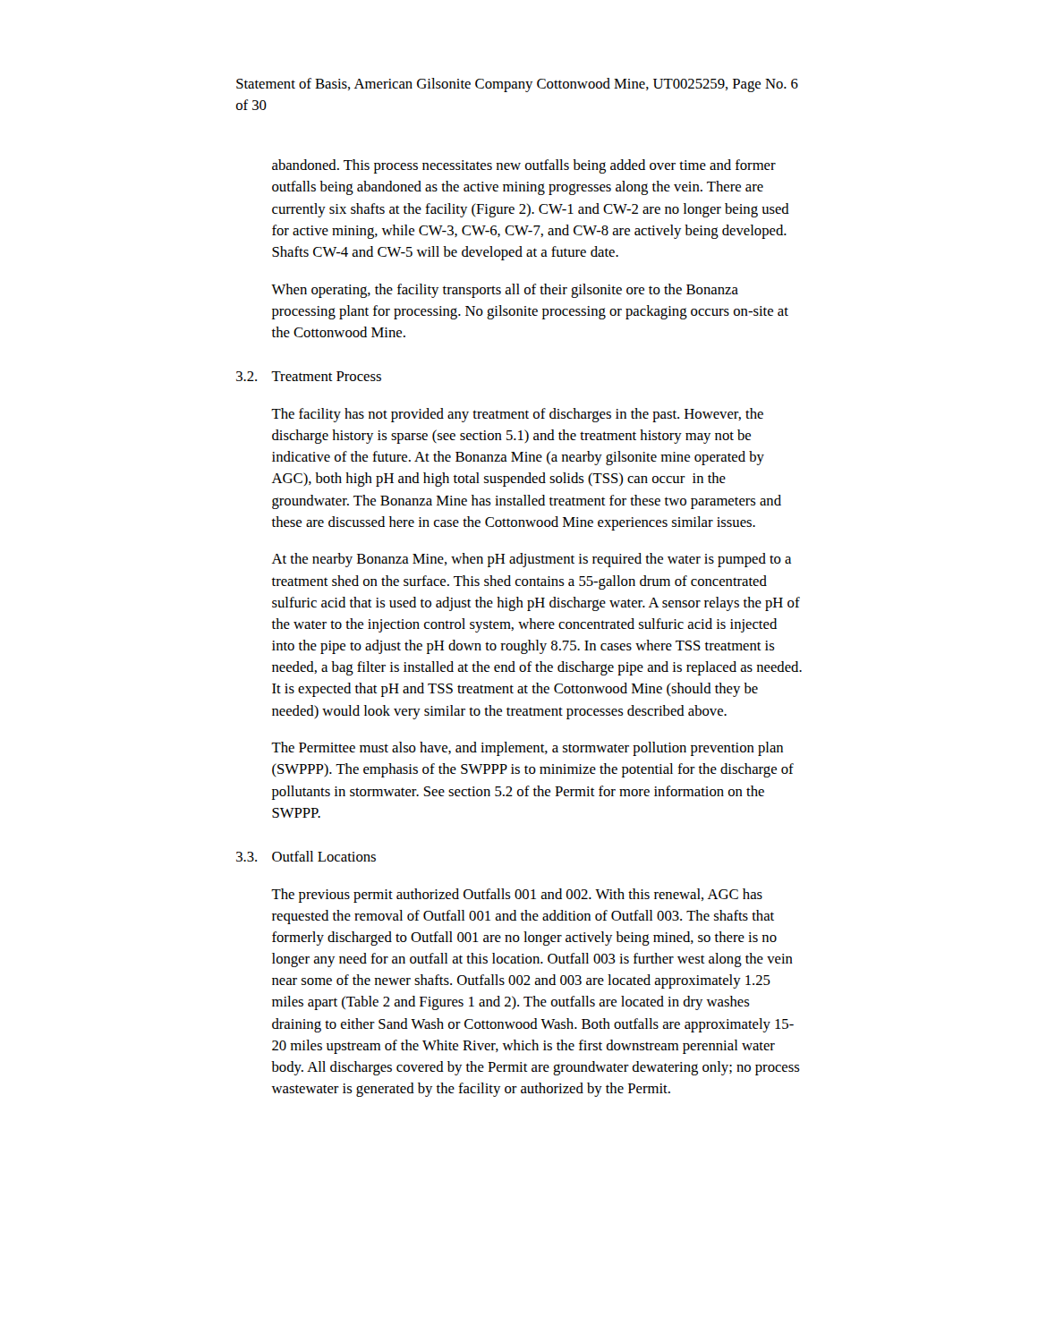Statement of Basis, American Gilsonite Company Cottonwood Mine, UT0025259, Page No. 6 of 30
abandoned. This process necessitates new outfalls being added over time and former outfalls being abandoned as the active mining progresses along the vein. There are currently six shafts at the facility (Figure 2). CW-1 and CW-2 are no longer being used for active mining, while CW-3, CW-6, CW-7, and CW-8 are actively being developed. Shafts CW-4 and CW-5 will be developed at a future date.
When operating, the facility transports all of their gilsonite ore to the Bonanza processing plant for processing. No gilsonite processing or packaging occurs on-site at the Cottonwood Mine.
3.2. Treatment Process
The facility has not provided any treatment of discharges in the past. However, the discharge history is sparse (see section 5.1) and the treatment history may not be indicative of the future. At the Bonanza Mine (a nearby gilsonite mine operated by AGC), both high pH and high total suspended solids (TSS) can occur in the groundwater. The Bonanza Mine has installed treatment for these two parameters and these are discussed here in case the Cottonwood Mine experiences similar issues.
At the nearby Bonanza Mine, when pH adjustment is required the water is pumped to a treatment shed on the surface. This shed contains a 55-gallon drum of concentrated sulfuric acid that is used to adjust the high pH discharge water. A sensor relays the pH of the water to the injection control system, where concentrated sulfuric acid is injected into the pipe to adjust the pH down to roughly 8.75. In cases where TSS treatment is needed, a bag filter is installed at the end of the discharge pipe and is replaced as needed. It is expected that pH and TSS treatment at the Cottonwood Mine (should they be needed) would look very similar to the treatment processes described above.
The Permittee must also have, and implement, a stormwater pollution prevention plan (SWPPP). The emphasis of the SWPPP is to minimize the potential for the discharge of pollutants in stormwater. See section 5.2 of the Permit for more information on the SWPPP.
3.3. Outfall Locations
The previous permit authorized Outfalls 001 and 002. With this renewal, AGC has requested the removal of Outfall 001 and the addition of Outfall 003. The shafts that formerly discharged to Outfall 001 are no longer actively being mined, so there is no longer any need for an outfall at this location. Outfall 003 is further west along the vein near some of the newer shafts. Outfalls 002 and 003 are located approximately 1.25 miles apart (Table 2 and Figures 1 and 2). The outfalls are located in dry washes draining to either Sand Wash or Cottonwood Wash. Both outfalls are approximately 15-20 miles upstream of the White River, which is the first downstream perennial water body. All discharges covered by the Permit are groundwater dewatering only; no process wastewater is generated by the facility or authorized by the Permit.